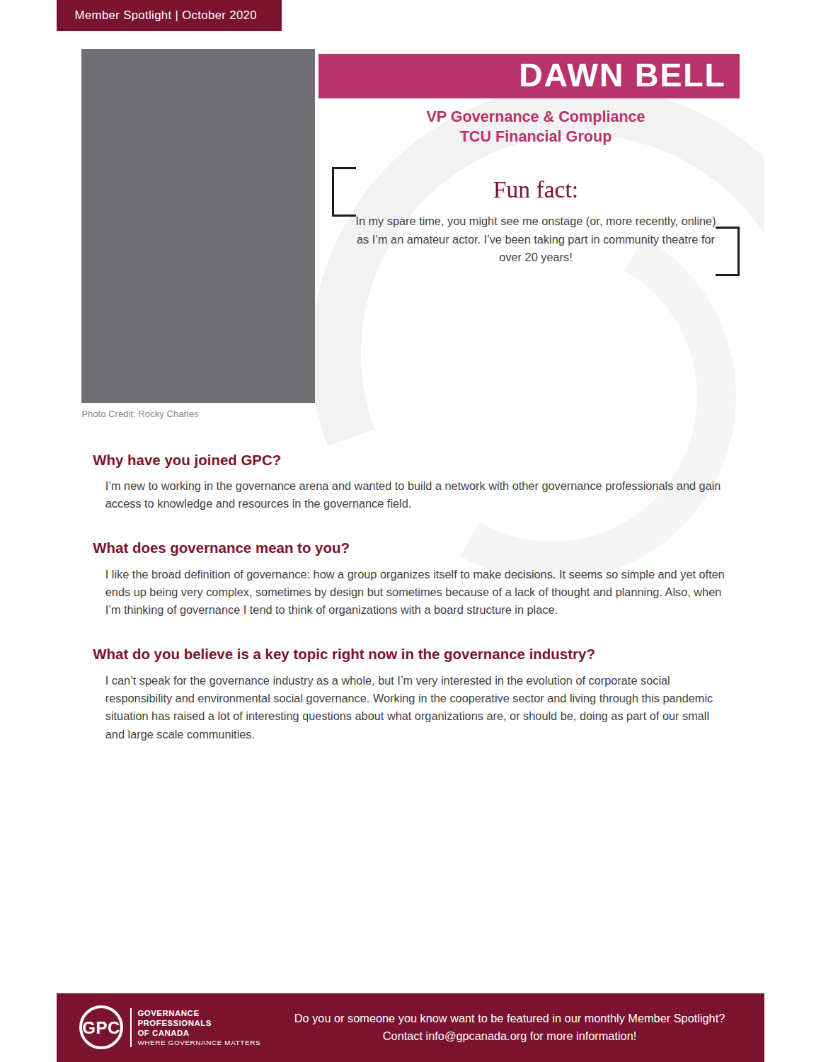Member Spotlight | October 2020
Photo Credit: Rocky Charles
DAWN BELL
VP Governance & Compliance TCU Financial Group
Fun fact:
In my spare time, you might see me onstage (or, more recently, online) as I’m an amateur actor. I’ve been taking part in community theatre for over 20 years!
Why have you joined GPC?
I’m new to working in the governance arena and wanted to build a network with other governance professionals and gain access to knowledge and resources in the governance field.
What does governance mean to you?
I like the broad definition of governance: how a group organizes itself to make decisions. It seems so simple and yet often ends up being very complex, sometimes by design but sometimes because of a lack of thought and planning. Also, when I’m thinking of governance I tend to think of organizations with a board structure in place.
What do you believe is a key topic right now in the governance industry?
I can’t speak for the governance industry as a whole, but I’m very interested in the evolution of corporate social responsibility and environmental social governance. Working in the cooperative sector and living through this pandemic situation has raised a lot of interesting questions about what organizations are, or should be, doing as part of our small and large scale communities.
GPC
GOVERNANCE
PROFESSIONALS
OF CANADA WHERE GOVERNANCE MATTERS
Do you or someone you know want to be featured in our monthly Member Spotlight?
Contact info@gpcanada.org for more information!